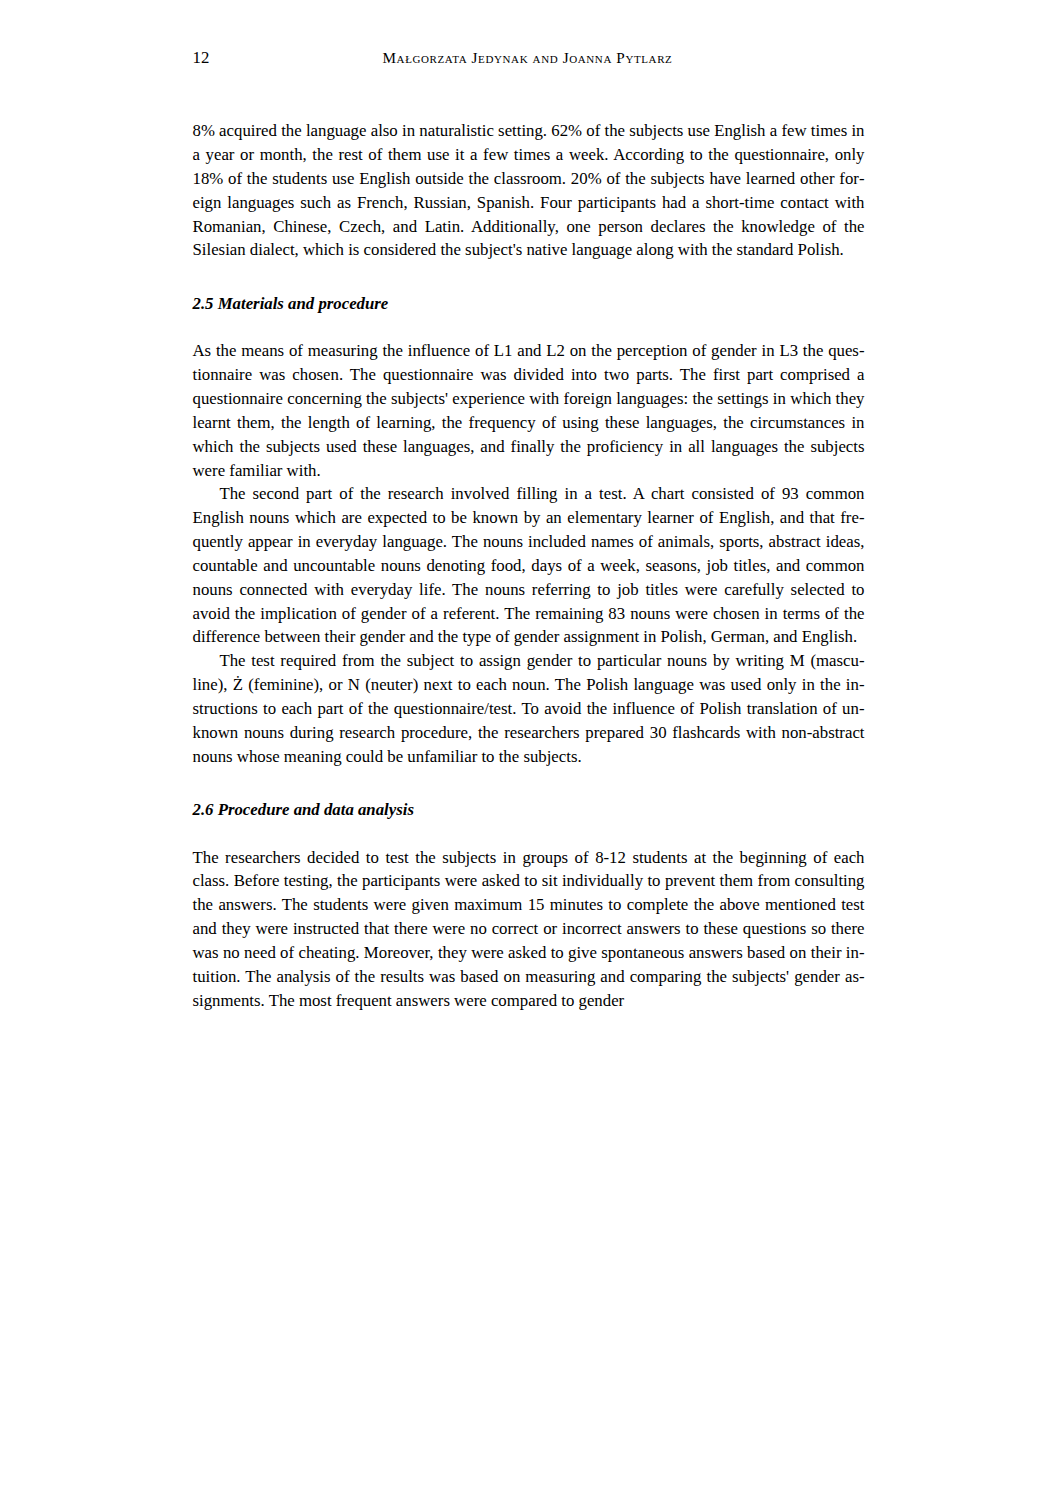12 Małgorzata Jedynak and Joanna Pytlarz
8% acquired the language also in naturalistic setting. 62% of the subjects use English a few times in a year or month, the rest of them use it a few times a week. According to the questionnaire, only 18% of the students use English outside the classroom. 20% of the subjects have learned other foreign languages such as French, Russian, Spanish. Four participants had a short-time contact with Romanian, Chinese, Czech, and Latin. Additionally, one person declares the knowledge of the Silesian dialect, which is considered the subject's native language along with the standard Polish.
2.5 Materials and procedure
As the means of measuring the influence of L1 and L2 on the perception of gender in L3 the questionnaire was chosen. The questionnaire was divided into two parts. The first part comprised a questionnaire concerning the subjects' experience with foreign languages: the settings in which they learnt them, the length of learning, the frequency of using these languages, the circumstances in which the subjects used these languages, and finally the proficiency in all languages the subjects were familiar with.
The second part of the research involved filling in a test. A chart consisted of 93 common English nouns which are expected to be known by an elementary learner of English, and that frequently appear in everyday language. The nouns included names of animals, sports, abstract ideas, countable and uncountable nouns denoting food, days of a week, seasons, job titles, and common nouns connected with everyday life. The nouns referring to job titles were carefully selected to avoid the implication of gender of a referent. The remaining 83 nouns were chosen in terms of the difference between their gender and the type of gender assignment in Polish, German, and English.
The test required from the subject to assign gender to particular nouns by writing M (masculine), Ż (feminine), or N (neuter) next to each noun. The Polish language was used only in the instructions to each part of the questionnaire/test. To avoid the influence of Polish translation of unknown nouns during research procedure, the researchers prepared 30 flashcards with non-abstract nouns whose meaning could be unfamiliar to the subjects.
2.6 Procedure and data analysis
The researchers decided to test the subjects in groups of 8-12 students at the beginning of each class. Before testing, the participants were asked to sit individually to prevent them from consulting the answers. The students were given maximum 15 minutes to complete the above mentioned test and they were instructed that there were no correct or incorrect answers to these questions so there was no need of cheating. Moreover, they were asked to give spontaneous answers based on their intuition. The analysis of the results was based on measuring and comparing the subjects' gender assignments. The most frequent answers were compared to gender